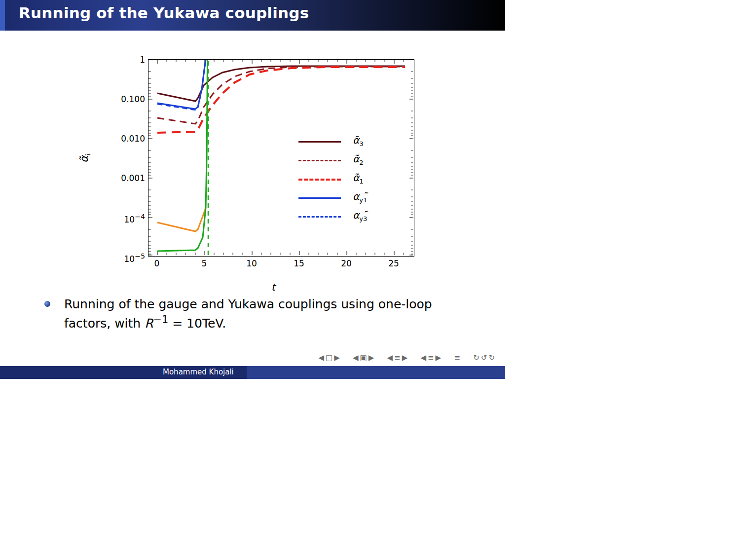Running of the Yukawa couplings
α̃i
1
0.100
0.010
0.001
10−4
10−5
0
5
10
15
20
25
t
α̃3
α̃2
α̃1
αy1̃
αy3̃
Running of the gauge and Yukawa couplings using one-loop
factors, with R−1 = 10TeV.
◀□▶ ◀▣▶ ◀≡▶ ◀≡▶ ≡ ↻↺↻
Mohammed Khojali